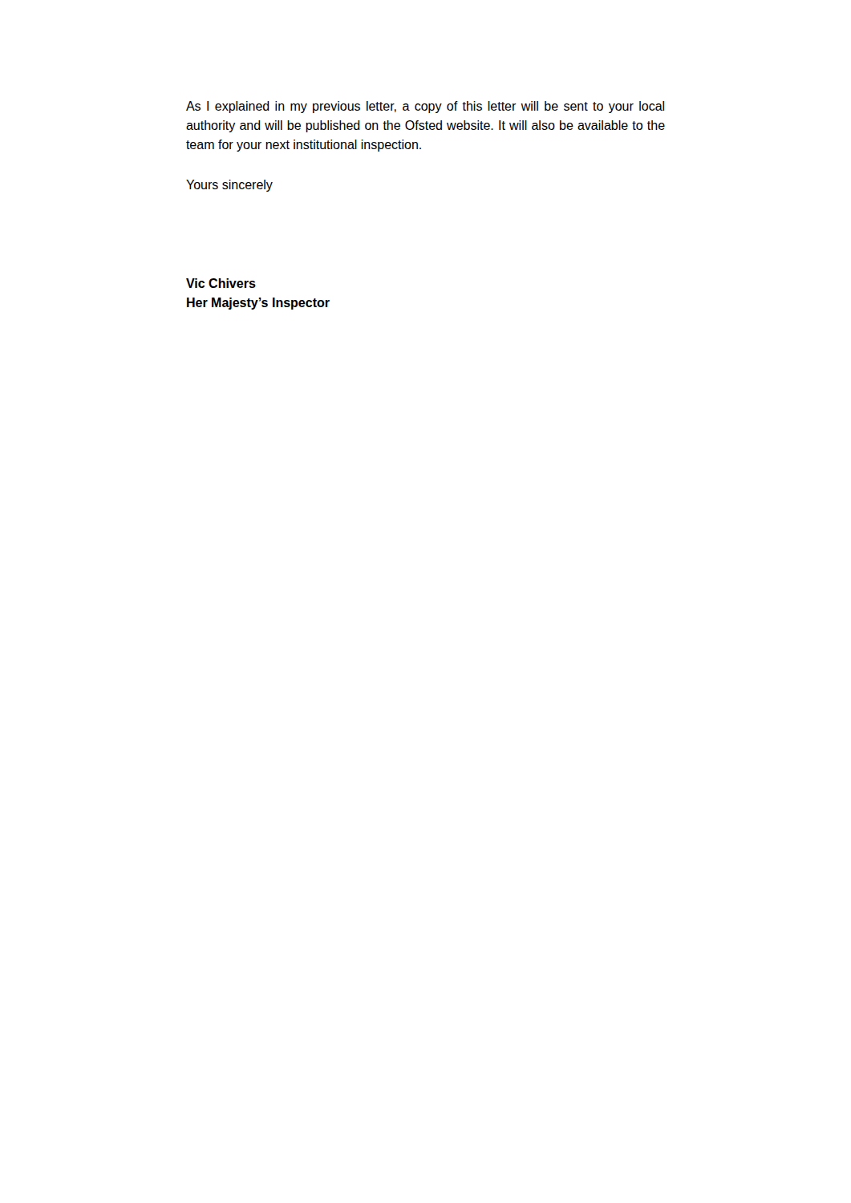As I explained in my previous letter, a copy of this letter will be sent to your local authority and will be published on the Ofsted website. It will also be available to the team for your next institutional inspection.
Yours sincerely
Vic Chivers
Her Majesty’s Inspector